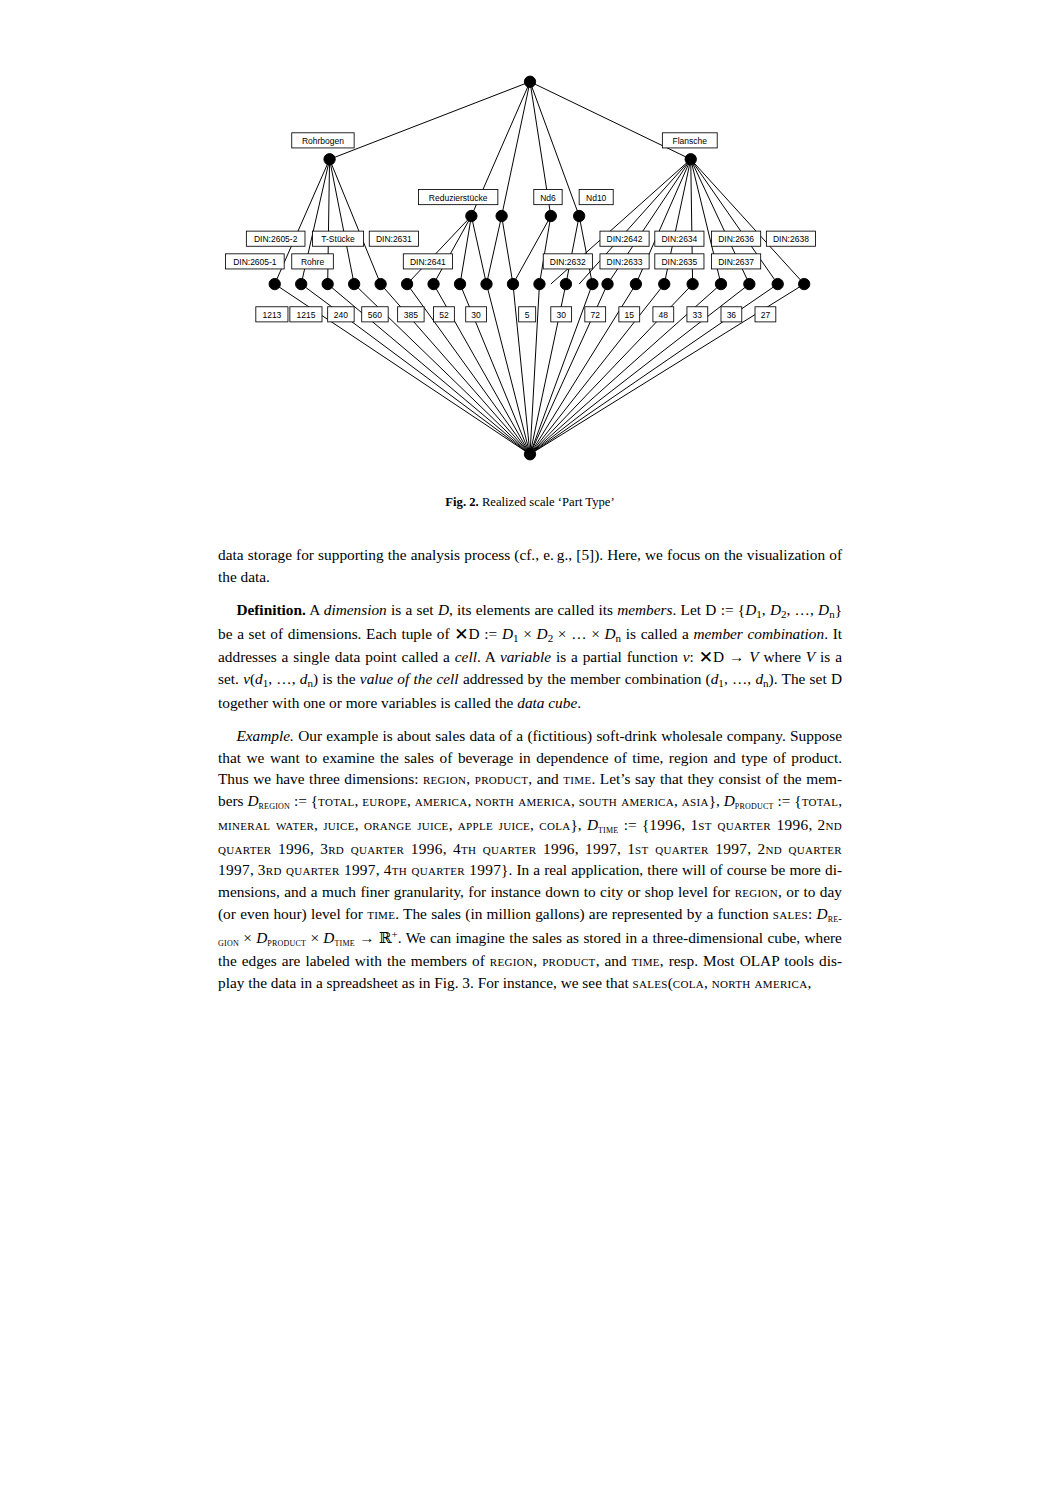Rohrbogen Flansche Reduzierstücke Nd6 Nd10 DIN:2605-2 T-Stücke DIN:2631 DIN:2642 DIN:2634 DIN:2636 DIN:2638 DIN:2605-1 Rohre DIN:2641 DIN:2632 DIN:2633 DIN:2635 DIN:2637 1213 1215 240 560 385 52 30 5 30 72 15 48 33 36 27
Fig. 2. Realized scale ‘Part Type’
data storage for supporting the analysis process (cf., e. g., [5]). Here, we focus on the visualization of the data.
Definition. A dimension is a set D, its elements are called its members. Let D := {D1, D2, …, Dn} be a set of dimensions. Each tuple of ✕D := D1 × D2 × … × Dn is called a member combination. It addresses a single data point called a cell. A variable is a partial function ν: ✕D → V where V is a set. ν(d1, …, dn) is the value of the cell addressed by the member combination (d1, …, dn). The set D together with one or more variables is called the data cube.
Example. Our example is about sales data of a (fictitious) soft-drink wholesale company. Suppose that we want to examine the sales of beverage in dependence of time, region and type of product. Thus we have three dimensions: region, product, and time. Let’s say that they consist of the members Dregion := {total, europe, america, north america, south america, asia}, Dproduct := {total, mineral water, juice, orange juice, apple juice, cola}, Dtime := {1996, 1st quarter 1996, 2nd quarter 1996, 3rd quarter 1996, 4th quarter 1996, 1997, 1st quarter 1997, 2nd quarter 1997, 3rd quarter 1997, 4th quarter 1997}. In a real application, there will of course be more dimensions, and a much finer granularity, for instance down to city or shop level for region, or to day (or even hour) level for time. The sales (in million gallons) are represented by a function sales: Dregion × Dproduct × Dtime → ℝ+. We can imagine the sales as stored in a three-dimensional cube, where the edges are labeled with the members of region, product, and time, resp. Most OLAP tools display the data in a spreadsheet as in Fig. 3. For instance, we see that sales(cola, north america,